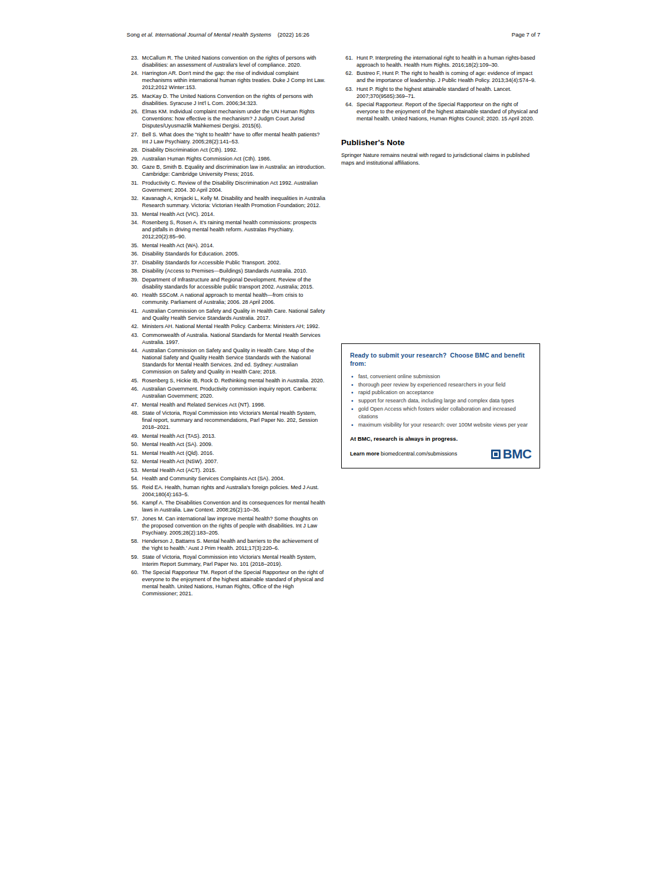Song et al. International Journal of Mental Health Systems (2022) 16:26
Page 7 of 7
23. McCallum R. The United Nations convention on the rights of persons with disabilities: an assessment of Australia's level of compliance. 2020.
24. Harrington AR. Don't mind the gap: the rise of individual complaint mechanisms within international human rights treaties. Duke J Comp Int Law. 2012;2012 Winter:153.
25. MacKay D. The United Nations Convention on the rights of persons with disabilities. Syracuse J Int'l L Com. 2006;34:323.
26. Elmas KM. Individual complaint mechanism under the UN Human Rights Conventions: how effective is the mechanism? J Judgm Court Jurisd Disputes/Uyusmazlik Mahkemesi Dergisi. 2015(6).
27. Bell S. What does the "right to health" have to offer mental health patients? Int J Law Psychiatry. 2005;28(2):141–53.
28. Disability Discrimination Act (Cth). 1992.
29. Australian Human Rights Commission Act (Cth). 1986.
30. Gaze B, Smith B. Equality and discrimination law in Australia: an introduction. Cambridge: Cambridge University Press; 2016.
31. Productivity C. Review of the Disability Discrimination Act 1992. Australian Government; 2004. 30 April 2004.
32. Kavanagh A, Krnjacki L, Kelly M. Disability and health inequalities in Australia Research summary. Victoria: Victorian Health Promotion Foundation; 2012.
33. Mental Health Act (VIC). 2014.
34. Rosenberg S, Rosen A. It's raining mental health commissions: prospects and pitfalls in driving mental health reform. Australas Psychiatry. 2012;20(2):85–90.
35. Mental Health Act (WA). 2014.
36. Disability Standards for Education. 2005.
37. Disability Standards for Accessible Public Transport. 2002.
38. Disability (Access to Premises—Buildings) Standards Australia. 2010.
39. Department of Infrastructure and Regional Development. Review of the disability standards for accessible public transport 2002. Australia; 2015.
40. Health SSCoM. A national approach to mental health—from crisis to community. Parliament of Australia; 2006. 28 April 2006.
41. Australian Commission on Safety and Quality in Health Care. National Safety and Quality Health Service Standards Australia. 2017.
42. Ministers AH. National Mental Health Policy. Canberra: Ministers AH; 1992.
43. Commonwealth of Australia. National Standards for Mental Health Services Australia. 1997.
44. Australian Commission on Safety and Quality in Health Care. Map of the National Safety and Quality Health Service Standards with the National Standards for Mental Health Services. 2nd ed. Sydney: Australian Commission on Safety and Quality in Health Care; 2018.
45. Rosenberg S, Hickie IB, Rock D. Rethinking mental health in Australia. 2020.
46. Australian Government. Productivity commission inquiry report. Canberra: Australian Government; 2020.
47. Mental Health and Related Services Act (NT). 1998.
48. State of Victoria, Royal Commission into Victoria's Mental Health System, final report, summary and recommendations, Parl Paper No. 202, Session 2018–2021.
49. Mental Health Act (TAS). 2013.
50. Mental Health Act (SA). 2009.
51. Mental Health Act (Qld). 2016.
52. Mental Health Act (NSW). 2007.
53. Mental Health Act (ACT). 2015.
54. Health and Community Services Complaints Act (SA). 2004.
55. Reid EA. Health, human rights and Australia's foreign policies. Med J Aust. 2004;180(4):163–5.
56. Kampf A. The Disabilities Convention and its consequences for mental health laws in Australia. Law Context. 2008;26(2):10–36.
57. Jones M. Can international law improve mental health? Some thoughts on the proposed convention on the rights of people with disabilities. Int J Law Psychiatry. 2005;28(2):183–205.
58. Henderson J, Battams S. Mental health and barriers to the achievement of the 'right to health.' Aust J Prim Health. 2011;17(3):220–6.
59. State of Victoria, Royal Commission into Victoria's Mental Health System, Interim Report Summary, Parl Paper No. 101 (2018–2019).
60. The Special Rapporteur TM. Report of the Special Rapporteur on the right of everyone to the enjoyment of the highest attainable standard of physical and mental health. United Nations, Human Rights, Office of the High Commissioner; 2021.
61. Hunt P. Interpreting the international right to health in a human rights-based approach to health. Health Hum Rights. 2016;18(2):109–30.
62. Bustreo F, Hunt P. The right to health is coming of age: evidence of impact and the importance of leadership. J Public Health Policy. 2013;34(4):574–9.
63. Hunt P. Right to the highest attainable standard of health. Lancet. 2007;370(9585):369–71.
64. Special Rapporteur. Report of the Special Rapporteur on the right of everyone to the enjoyment of the highest attainable standard of physical and mental health. United Nations, Human Rights Council; 2020. 15 April 2020.
Publisher's Note
Springer Nature remains neutral with regard to jurisdictional claims in published maps and institutional affiliations.
Ready to submit your research? Choose BMC and benefit from:
fast, convenient online submission
thorough peer review by experienced researchers in your field
rapid publication on acceptance
support for research data, including large and complex data types
gold Open Access which fosters wider collaboration and increased citations
maximum visibility for your research: over 100M website views per year
At BMC, research is always in progress.
Learn more biomedcentral.com/submissions
BMC